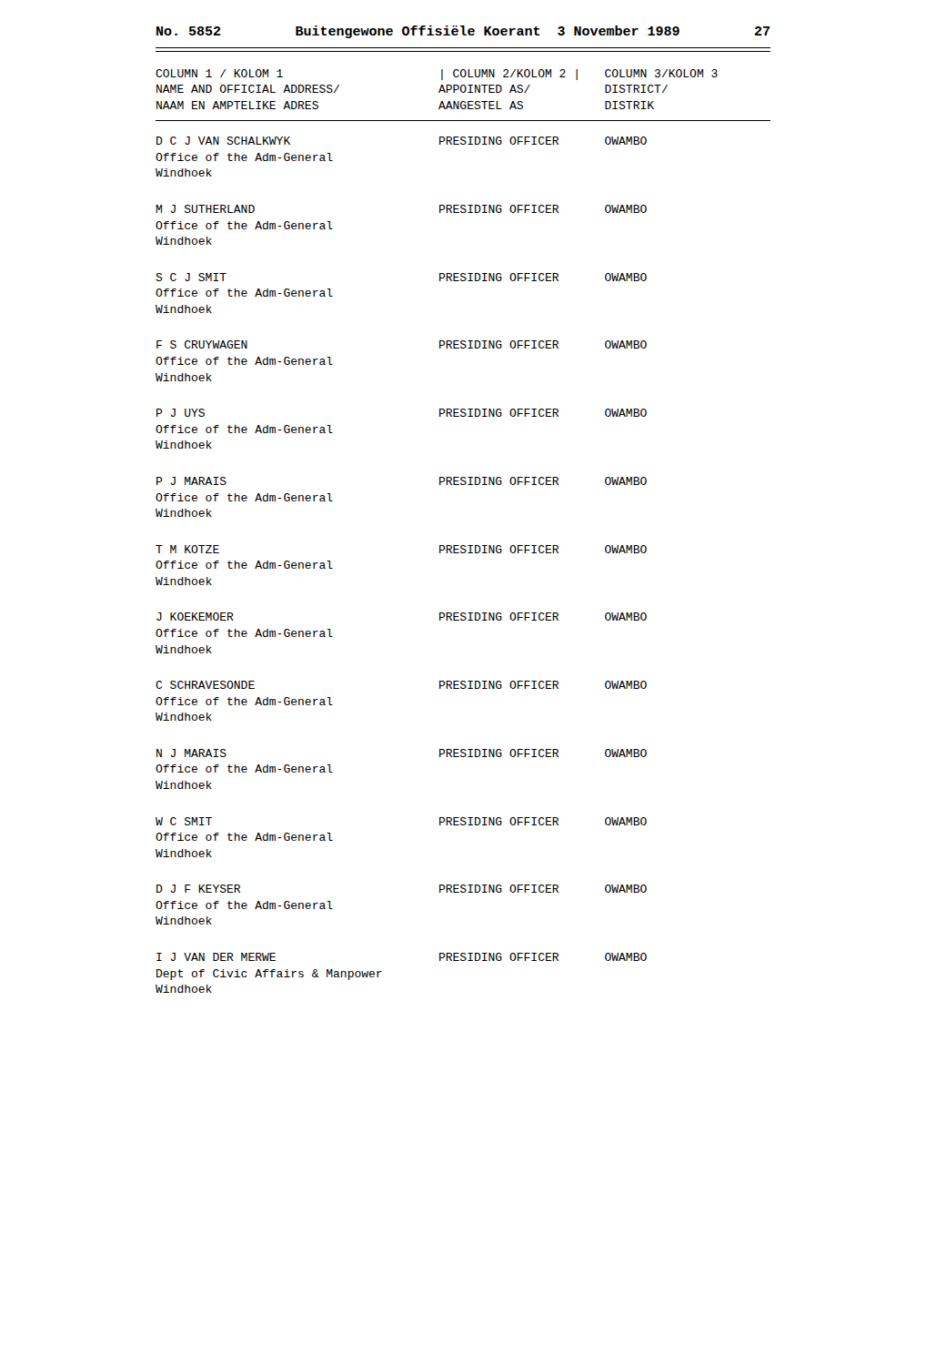No. 5852 Buitengewone Offisiële Koerant 3 November 1989 27
| COLUMN 1 / KOLOM 1 NAME AND OFFICIAL ADDRESS/ NAAM EN AMPTELIKE ADRES | / COLUMN 2/KOLOM 2 / APPOINTED AS/ AANGESTEL AS | COLUMN 3/KOLOM 3 DISTRICT/ DISTRIK |
| --- | --- | --- |
| D C J VAN SCHALKWYK Office of the Adm-General Windhoek | PRESIDING OFFICER | OWAMBO |
| M J SUTHERLAND Office of the Adm-General Windhoek | PRESIDING OFFICER | OWAMBO |
| S C J SMIT Office of the Adm-General Windhoek | PRESIDING OFFICER | OWAMBO |
| F S CRUYWAGEN Office of the Adm-General Windhoek | PRESIDING OFFICER | OWAMBO |
| P J UYS Office of the Adm-General Windhoek | PRESIDING OFFICER | OWAMBO |
| P J MARAIS Office of the Adm-General Windhoek | PRESIDING OFFICER | OWAMBO |
| T M KOTZE Office of the Adm-General Windhoek | PRESIDING OFFICER | OWAMBO |
| J KOEKEMOER Office of the Adm-General Windhoek | PRESIDING OFFICER | OWAMBO |
| C SCHRAVESONDE Office of the Adm-General Windhoek | PRESIDING OFFICER | OWAMBO |
| N J MARAIS Office of the Adm-General Windhoek | PRESIDING OFFICER | OWAMBO |
| W C SMIT Office of the Adm-General Windhoek | PRESIDING OFFICER | OWAMBO |
| D J F KEYSER Office of the Adm-General Windhoek | PRESIDING OFFICER | OWAMBO |
| I J VAN DER MERWE Dept of Civic Affairs & Manpower Windhoek | PRESIDING OFFICER | OWAMBO |